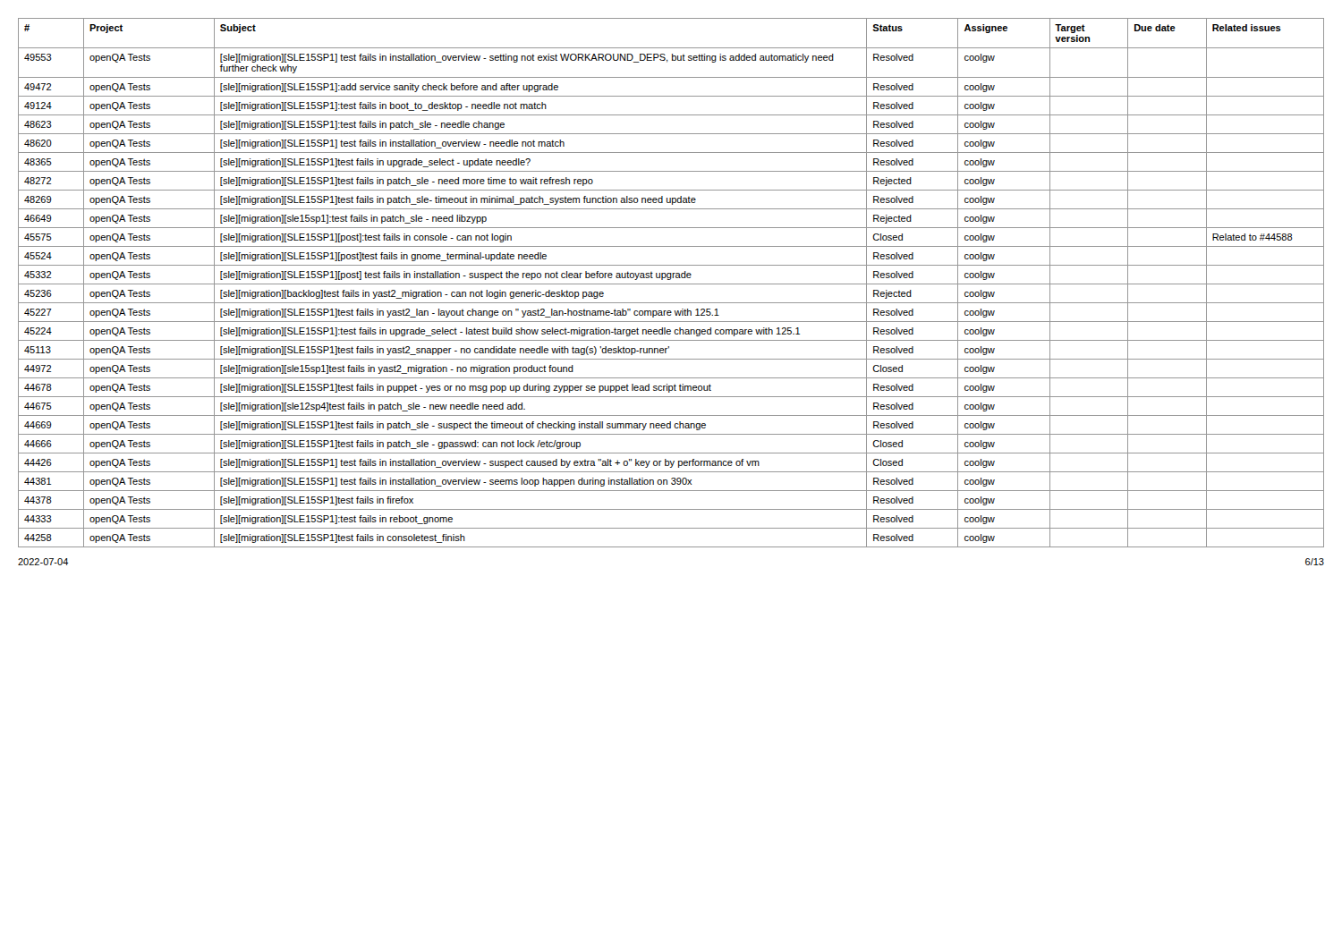| # | Project | Subject | Status | Assignee | Target version | Due date | Related issues |
| --- | --- | --- | --- | --- | --- | --- | --- |
| 49553 | openQA Tests | [sle][migration][SLE15SP1] test fails in installation_overview - setting not exist WORKAROUND_DEPS, but setting is added automaticly need further check why | Resolved | coolgw | | | |
| 49472 | openQA Tests | [sle][migration][SLE15SP1]:add service sanity check before and after upgrade | Resolved | coolgw | | | |
| 49124 | openQA Tests | [sle][migration][SLE15SP1]:test fails in boot_to_desktop - needle not match | Resolved | coolgw | | | |
| 48623 | openQA Tests | [sle][migration][SLE15SP1]:test fails in patch_sle - needle change | Resolved | coolgw | | | |
| 48620 | openQA Tests | [sle][migration][SLE15SP1] test fails in installation_overview - needle not match | Resolved | coolgw | | | |
| 48365 | openQA Tests | [sle][migration][SLE15SP1]test fails in upgrade_select - update needle? | Resolved | coolgw | | | |
| 48272 | openQA Tests | [sle][migration][SLE15SP1]test fails in patch_sle - need more time to wait refresh repo | Rejected | coolgw | | | |
| 48269 | openQA Tests | [sle][migration][SLE15SP1]test fails in patch_sle- timeout in minimal_patch_system function also need update | Resolved | coolgw | | | |
| 46649 | openQA Tests | [sle][migration][sle15sp1]:test fails in patch_sle - need libzypp | Rejected | coolgw | | | |
| 45575 | openQA Tests | [sle][migration][SLE15SP1][post]:test fails in console - can not login | Closed | coolgw | | | Related to #44588 |
| 45524 | openQA Tests | [sle][migration][SLE15SP1][post]test fails in gnome_terminal-update needle | Resolved | coolgw | | | |
| 45332 | openQA Tests | [sle][migration][SLE15SP1][post] test fails in installation - suspect the repo not clear before autoyast upgrade | Resolved | coolgw | | | |
| 45236 | openQA Tests | [sle][migration][backlog]test fails in yast2_migration - can not login generic-desktop page | Rejected | coolgw | | | |
| 45227 | openQA Tests | [sle][migration][SLE15SP1]test fails in yast2_lan - layout change on " yast2_lan-hostname-tab" compare with 125.1 | Resolved | coolgw | | | |
| 45224 | openQA Tests | [sle][migration][SLE15SP1]:test fails in upgrade_select - latest build show select-migration-target needle changed compare with 125.1 | Resolved | coolgw | | | |
| 45113 | openQA Tests | [sle][migration][SLE15SP1]test fails in yast2_snapper - no candidate needle with tag(s) 'desktop-runner' | Resolved | coolgw | | | |
| 44972 | openQA Tests | [sle][migration][sle15sp1]test fails in yast2_migration - no migration product found | Closed | coolgw | | | |
| 44678 | openQA Tests | [sle][migration][SLE15SP1]test fails in puppet - yes or no msg pop up during zypper se puppet lead script timeout | Resolved | coolgw | | | |
| 44675 | openQA Tests | [sle][migration][sle12sp4]test fails in patch_sle - new needle need add. | Resolved | coolgw | | | |
| 44669 | openQA Tests | [sle][migration][SLE15SP1]test fails in patch_sle - suspect the timeout of checking install summary need change | Resolved | coolgw | | | |
| 44666 | openQA Tests | [sle][migration][SLE15SP1]test fails in patch_sle - gpasswd: can not lock /etc/group | Closed | coolgw | | | |
| 44426 | openQA Tests | [sle][migration][SLE15SP1] test fails in installation_overview - suspect caused by extra "alt + o" key or by performance of vm | Closed | coolgw | | | |
| 44381 | openQA Tests | [sle][migration][SLE15SP1] test fails in installation_overview - seems loop happen during installation on 390x | Resolved | coolgw | | | |
| 44378 | openQA Tests | [sle][migration][SLE15SP1]test fails in firefox | Resolved | coolgw | | | |
| 44333 | openQA Tests | [sle][migration][SLE15SP1]:test fails in reboot_gnome | Resolved | coolgw | | | |
| 44258 | openQA Tests | [sle][migration][SLE15SP1]test fails in consoletest_finish | Resolved | coolgw | | | |
2022-07-04 6/13